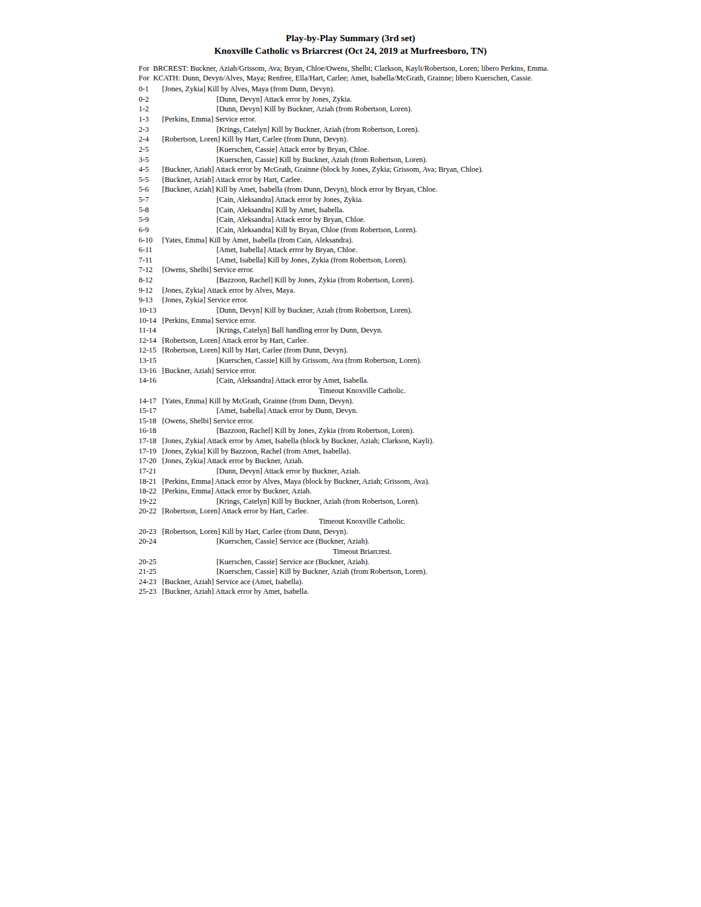Play-by-Play Summary (3rd set) Knoxville Catholic vs Briarcrest (Oct 24, 2019 at Murfreesboro, TN)
For BRCREST: Buckner, Aziah/Grissom, Ava; Bryan, Chloe/Owens, Shelbi; Clarkson, Kayli/Robertson, Loren; libero Perkins, Emma.
For KCATH: Dunn, Devyn/Alves, Maya; Renfree, Ella/Hart, Carlee; Amet, Isabella/McGrath, Grainne; libero Kuerschen, Cassie.
| 0-1 | [Jones, Zykia] Kill by Alves, Maya (from Dunn, Devyn). |
| 0-2 | [Dunn, Devyn] Attack error by Jones, Zykia. |
| 1-2 | [Dunn, Devyn] Kill by Buckner, Aziah (from Robertson, Loren). |
| 1-3 | [Perkins, Emma] Service error. |
| 2-3 | [Krings, Catelyn] Kill by Buckner, Aziah (from Robertson, Loren). |
| 2-4 | [Robertson, Loren] Kill by Hart, Carlee (from Dunn, Devyn). |
| 2-5 | [Kuerschen, Cassie] Attack error by Bryan, Chloe. |
| 3-5 | [Kuerschen, Cassie] Kill by Buckner, Aziah (from Robertson, Loren). |
| 4-5 | [Buckner, Aziah] Attack error by McGrath, Grainne (block by Jones, Zykia; Grissom, Ava; Bryan, Chloe). |
| 5-5 | [Buckner, Aziah] Attack error by Hart, Carlee. |
| 5-6 | [Buckner, Aziah] Kill by Amet, Isabella (from Dunn, Devyn), block error by Bryan, Chloe. |
| 5-7 | [Cain, Aleksandra] Attack error by Jones, Zykia. |
| 5-8 | [Cain, Aleksandra] Kill by Amet, Isabella. |
| 5-9 | [Cain, Aleksandra] Attack error by Bryan, Chloe. |
| 6-9 | [Cain, Aleksandra] Kill by Bryan, Chloe (from Robertson, Loren). |
| 6-10 | [Yates, Emma] Kill by Amet, Isabella (from Cain, Aleksandra). |
| 6-11 | [Amet, Isabella] Attack error by Bryan, Chloe. |
| 7-11 | [Amet, Isabella] Kill by Jones, Zykia (from Robertson, Loren). |
| 7-12 | [Owens, Shelbi] Service error. |
| 8-12 | [Bazzoon, Rachel] Kill by Jones, Zykia (from Robertson, Loren). |
| 9-12 | [Jones, Zykia] Attack error by Alves, Maya. |
| 9-13 | [Jones, Zykia] Service error. |
| 10-13 | [Dunn, Devyn] Kill by Buckner, Aziah (from Robertson, Loren). |
| 10-14 | [Perkins, Emma] Service error. |
| 11-14 | [Krings, Catelyn] Ball handling error by Dunn, Devyn. |
| 12-14 | [Robertson, Loren] Attack error by Hart, Carlee. |
| 12-15 | [Robertson, Loren] Kill by Hart, Carlee (from Dunn, Devyn). |
| 13-15 | [Kuerschen, Cassie] Kill by Grissom, Ava (from Robertson, Loren). |
| 13-16 | [Buckner, Aziah] Service error. |
| 14-16 | [Cain, Aleksandra] Attack error by Amet, Isabella. |
| | Timeout Knoxville Catholic. |
| 14-17 | [Yates, Emma] Kill by McGrath, Grainne (from Dunn, Devyn). |
| 15-17 | [Amet, Isabella] Attack error by Dunn, Devyn. |
| 15-18 | [Owens, Shelbi] Service error. |
| 16-18 | [Bazzoon, Rachel] Kill by Jones, Zykia (from Robertson, Loren). |
| 17-18 | [Jones, Zykia] Attack error by Amet, Isabella (block by Buckner, Aziah; Clarkson, Kayli). |
| 17-19 | [Jones, Zykia] Kill by Bazzoon, Rachel (from Amet, Isabella). |
| 17-20 | [Jones, Zykia] Attack error by Buckner, Aziah. |
| 17-21 | [Dunn, Devyn] Attack error by Buckner, Aziah. |
| 18-21 | [Perkins, Emma] Attack error by Alves, Maya (block by Buckner, Aziah; Grissom, Ava). |
| 18-22 | [Perkins, Emma] Attack error by Buckner, Aziah. |
| 19-22 | [Krings, Catelyn] Kill by Buckner, Aziah (from Robertson, Loren). |
| 20-22 | [Robertson, Loren] Attack error by Hart, Carlee. |
| | Timeout Knoxville Catholic. |
| 20-23 | [Robertson, Loren] Kill by Hart, Carlee (from Dunn, Devyn). |
| 20-24 | [Kuerschen, Cassie] Service ace (Buckner, Aziah). |
| | Timeout Briarcrest. |
| 20-25 | [Kuerschen, Cassie] Service ace (Buckner, Aziah). |
| 21-25 | [Kuerschen, Cassie] Kill by Buckner, Aziah (from Robertson, Loren). |
| 24-23 | [Buckner, Aziah] Service ace (Amet, Isabella). |
| 25-23 | [Buckner, Aziah] Attack error by Amet, Isabella. |